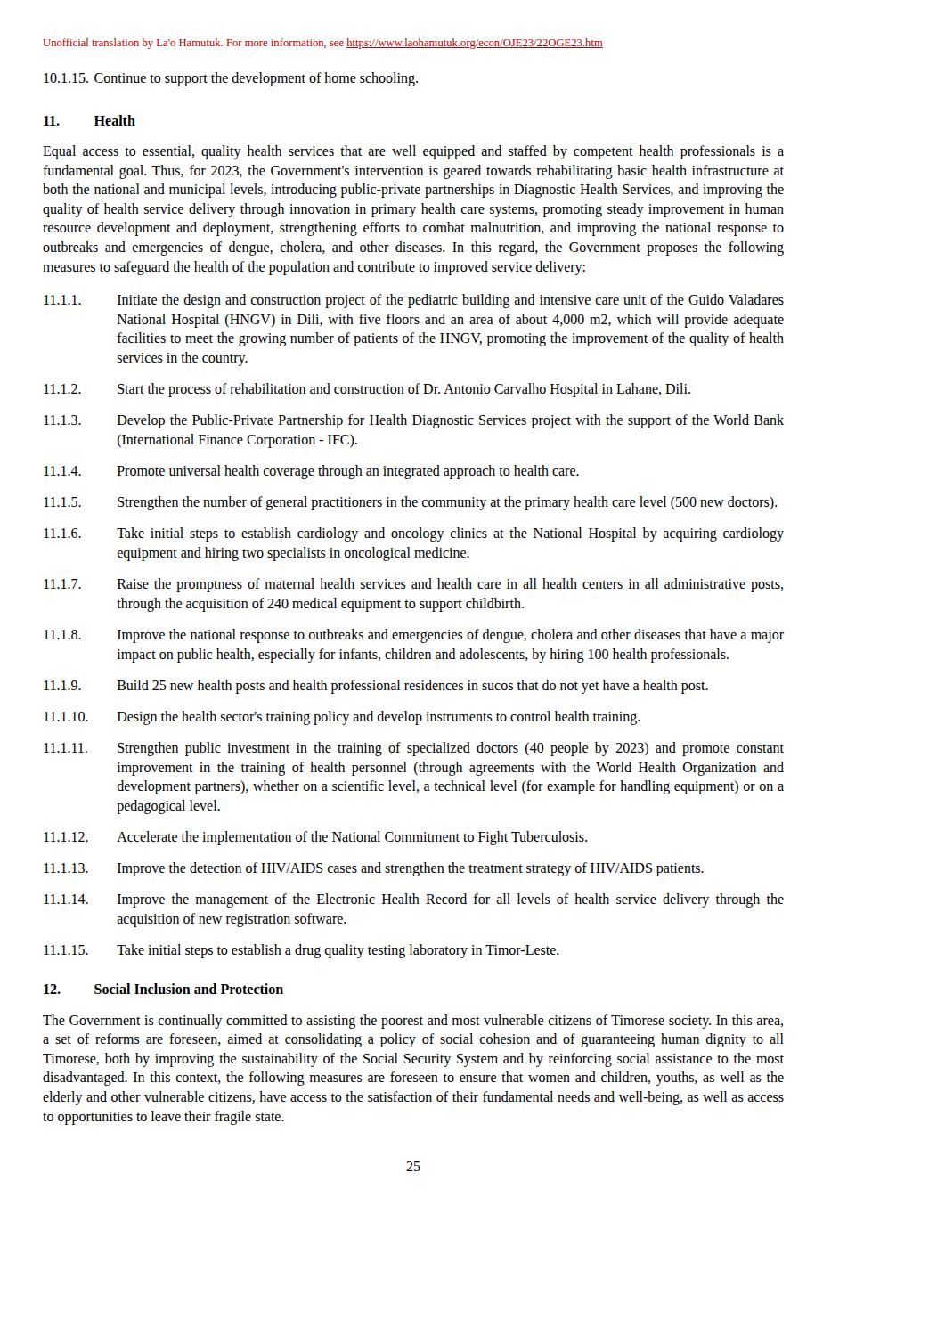Unofficial translation by La'o Hamutuk. For more information, see https://www.laohamutuk.org/econ/OJE23/22OGE23.htm
10.1.15. Continue to support the development of home schooling.
11. Health
Equal access to essential, quality health services that are well equipped and staffed by competent health professionals is a fundamental goal. Thus, for 2023, the Government's intervention is geared towards rehabilitating basic health infrastructure at both the national and municipal levels, introducing public-private partnerships in Diagnostic Health Services, and improving the quality of health service delivery through innovation in primary health care systems, promoting steady improvement in human resource development and deployment, strengthening efforts to combat malnutrition, and improving the national response to outbreaks and emergencies of dengue, cholera, and other diseases. In this regard, the Government proposes the following measures to safeguard the health of the population and contribute to improved service delivery:
11.1.1. Initiate the design and construction project of the pediatric building and intensive care unit of the Guido Valadares National Hospital (HNGV) in Dili, with five floors and an area of about 4,000 m2, which will provide adequate facilities to meet the growing number of patients of the HNGV, promoting the improvement of the quality of health services in the country.
11.1.2. Start the process of rehabilitation and construction of Dr. Antonio Carvalho Hospital in Lahane, Dili.
11.1.3. Develop the Public-Private Partnership for Health Diagnostic Services project with the support of the World Bank (International Finance Corporation - IFC).
11.1.4. Promote universal health coverage through an integrated approach to health care.
11.1.5. Strengthen the number of general practitioners in the community at the primary health care level (500 new doctors).
11.1.6. Take initial steps to establish cardiology and oncology clinics at the National Hospital by acquiring cardiology equipment and hiring two specialists in oncological medicine.
11.1.7. Raise the promptness of maternal health services and health care in all health centers in all administrative posts, through the acquisition of 240 medical equipment to support childbirth.
11.1.8. Improve the national response to outbreaks and emergencies of dengue, cholera and other diseases that have a major impact on public health, especially for infants, children and adolescents, by hiring 100 health professionals.
11.1.9. Build 25 new health posts and health professional residences in sucos that do not yet have a health post.
11.1.10. Design the health sector's training policy and develop instruments to control health training.
11.1.11. Strengthen public investment in the training of specialized doctors (40 people by 2023) and promote constant improvement in the training of health personnel (through agreements with the World Health Organization and development partners), whether on a scientific level, a technical level (for example for handling equipment) or on a pedagogical level.
11.1.12. Accelerate the implementation of the National Commitment to Fight Tuberculosis.
11.1.13. Improve the detection of HIV/AIDS cases and strengthen the treatment strategy of HIV/AIDS patients.
11.1.14. Improve the management of the Electronic Health Record for all levels of health service delivery through the acquisition of new registration software.
11.1.15. Take initial steps to establish a drug quality testing laboratory in Timor-Leste.
12. Social Inclusion and Protection
The Government is continually committed to assisting the poorest and most vulnerable citizens of Timorese society. In this area, a set of reforms are foreseen, aimed at consolidating a policy of social cohesion and of guaranteeing human dignity to all Timorese, both by improving the sustainability of the Social Security System and by reinforcing social assistance to the most disadvantaged. In this context, the following measures are foreseen to ensure that women and children, youths, as well as the elderly and other vulnerable citizens, have access to the satisfaction of their fundamental needs and well-being, as well as access to opportunities to leave their fragile state.
25